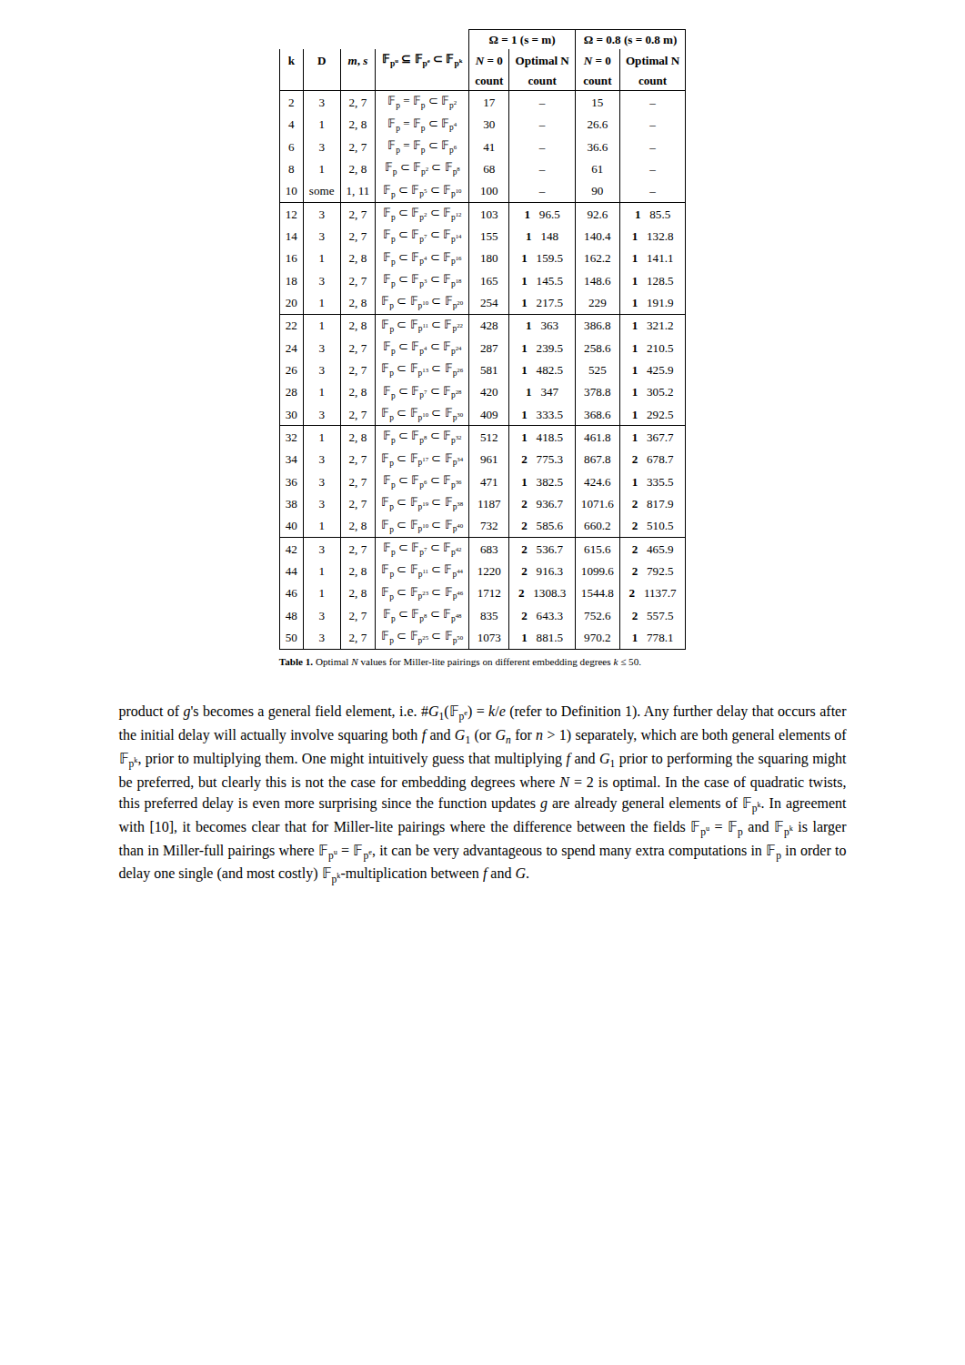Table 1. Optimal N values for Miller-lite pairings on different embedding degrees k ≤ 50.
| | Ω = 1 ( s = m ) | Ω = 0.8 ( s = 0.8 m ) |
| --- | --- | --- |
| k | D | m , s | 𝔽 p u ⊆ 𝔽 p e ⊂ 𝔽 p k | N = 0 | Optimal N | N = 0 | Optimal N |
| | | | | count | count | count | count |
| 2 | 3 | 2, 7 | 𝔽 p = 𝔽 p ⊂ 𝔽 p 2 | 17 | – | 15 | – |
| 4 | 1 | 2, 8 | 𝔽 p = 𝔽 p ⊂ 𝔽 p 4 | 30 | – | 26.6 | – |
| 6 | 3 | 2, 7 | 𝔽 p = 𝔽 p ⊂ 𝔽 p 6 | 41 | – | 36.6 | – |
| 8 | 1 | 2, 8 | 𝔽 p ⊂ 𝔽 p 2 ⊂ 𝔽 p 8 | 68 | – | 61 | – |
| 10 | some | 1, 11 | 𝔽 p ⊂ 𝔽 p 5 ⊂ 𝔽 p 10 | 100 | – | 90 | – |
| 12 | 3 | 2, 7 | 𝔽 p ⊂ 𝔽 p 2 ⊂ 𝔽 p 12 | 103 | 1 96.5 | 92.6 | 1 85.5 |
| 14 | 3 | 2, 7 | 𝔽 p ⊂ 𝔽 p 7 ⊂ 𝔽 p 14 | 155 | 1 148 | 140.4 | 1 132.8 |
| 16 | 1 | 2, 8 | 𝔽 p ⊂ 𝔽 p 4 ⊂ 𝔽 p 16 | 180 | 1 159.5 | 162.2 | 1 141.1 |
| 18 | 3 | 2, 7 | 𝔽 p ⊂ 𝔽 p 3 ⊂ 𝔽 p 18 | 165 | 1 145.5 | 148.6 | 1 128.5 |
| 20 | 1 | 2, 8 | 𝔽 p ⊂ 𝔽 p 10 ⊂ 𝔽 p 20 | 254 | 1 217.5 | 229 | 1 191.9 |
| 22 | 1 | 2, 8 | 𝔽 p ⊂ 𝔽 p 11 ⊂ 𝔽 p 22 | 428 | 1 363 | 386.8 | 1 321.2 |
| 24 | 3 | 2, 7 | 𝔽 p ⊂ 𝔽 p 4 ⊂ 𝔽 p 24 | 287 | 1 239.5 | 258.6 | 1 210.5 |
| 26 | 3 | 2, 7 | 𝔽 p ⊂ 𝔽 p 13 ⊂ 𝔽 p 26 | 581 | 1 482.5 | 525 | 1 425.9 |
| 28 | 1 | 2, 8 | 𝔽 p ⊂ 𝔽 p 7 ⊂ 𝔽 p 28 | 420 | 1 347 | 378.8 | 1 305.2 |
| 30 | 3 | 2, 7 | 𝔽 p ⊂ 𝔽 p 10 ⊂ 𝔽 p 30 | 409 | 1 333.5 | 368.6 | 1 292.5 |
| 32 | 1 | 2, 8 | 𝔽 p ⊂ 𝔽 p 8 ⊂ 𝔽 p 32 | 512 | 1 418.5 | 461.8 | 1 367.7 |
| 34 | 3 | 2, 7 | 𝔽 p ⊂ 𝔽 p 17 ⊂ 𝔽 p 34 | 961 | 2 775.3 | 867.8 | 2 678.7 |
| 36 | 3 | 2, 7 | 𝔽 p ⊂ 𝔽 p 6 ⊂ 𝔽 p 36 | 471 | 1 382.5 | 424.6 | 1 335.5 |
| 38 | 3 | 2, 7 | 𝔽 p ⊂ 𝔽 p 19 ⊂ 𝔽 p 38 | 1187 | 2 936.7 | 1071.6 | 2 817.9 |
| 40 | 1 | 2, 8 | 𝔽 p ⊂ 𝔽 p 10 ⊂ 𝔽 p 40 | 732 | 2 585.6 | 660.2 | 2 510.5 |
| 42 | 3 | 2, 7 | 𝔽 p ⊂ 𝔽 p 7 ⊂ 𝔽 p 42 | 683 | 2 536.7 | 615.6 | 2 465.9 |
| 44 | 1 | 2, 8 | 𝔽 p ⊂ 𝔽 p 11 ⊂ 𝔽 p 44 | 1220 | 2 916.3 | 1099.6 | 2 792.5 |
| 46 | 1 | 2, 8 | 𝔽 p ⊂ 𝔽 p 23 ⊂ 𝔽 p 46 | 1712 | 2 1308.3 | 1544.8 | 2 1137.7 |
| 48 | 3 | 2, 7 | 𝔽 p ⊂ 𝔽 p 8 ⊂ 𝔽 p 48 | 835 | 2 643.3 | 752.6 | 2 557.5 |
| 50 | 3 | 2, 7 | 𝔽 p ⊂ 𝔽 p 25 ⊂ 𝔽 p 50 | 1073 | 1 881.5 | 970.2 | 1 778.1 |
product of g's becomes a general field element, i.e. #G1(𝔽pe) = k/e (refer to Definition 1). Any further delay that occurs after the initial delay will actually involve squaring both f and G1 (or Gn for n > 1) separately, which are both general elements of 𝔽pk, prior to multiplying them. One might intuitively guess that multiplying f and G1 prior to performing the squaring might be preferred, but clearly this is not the case for embedding degrees where N = 2 is optimal. In the case of quadratic twists, this preferred delay is even more surprising since the function updates g are already general elements of 𝔽pk. In agreement with [10], it becomes clear that for Miller-lite pairings where the difference between the fields 𝔽pu = 𝔽p and 𝔽pk is larger than in Miller-full pairings where 𝔽pu = 𝔽pe, it can be very advantageous to spend many extra computations in 𝔽p in order to delay one single (and most costly) 𝔽pk-multiplication between f and G.